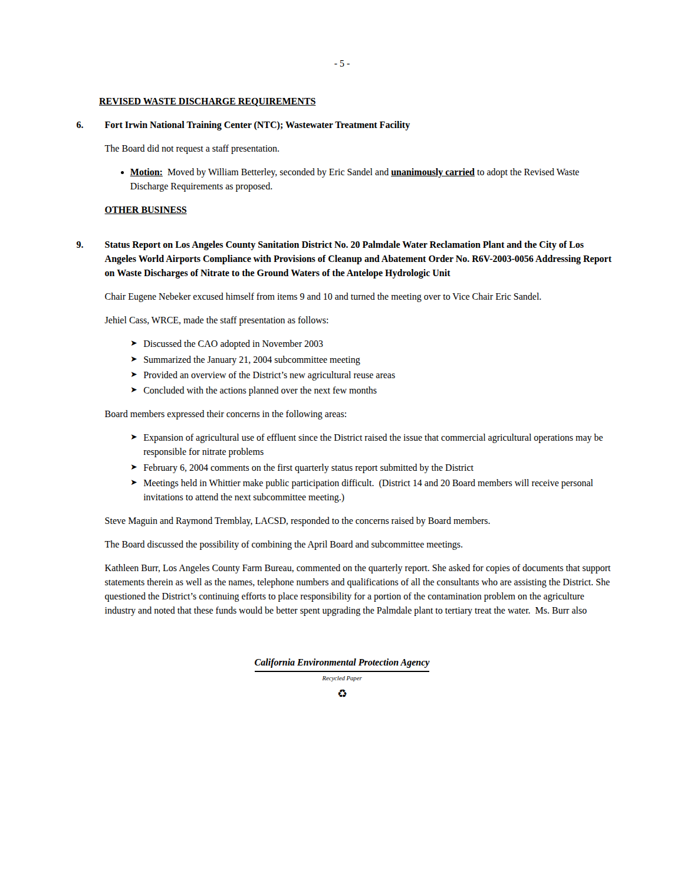- 5 -
REVISED WASTE DISCHARGE REQUIREMENTS
6.
Fort Irwin National Training Center (NTC); Wastewater Treatment Facility
The Board did not request a staff presentation.
Motion: Moved by William Betterley, seconded by Eric Sandel and unanimously carried to adopt the Revised Waste Discharge Requirements as proposed.
OTHER BUSINESS
9.
Status Report on Los Angeles County Sanitation District No. 20 Palmdale Water Reclamation Plant and the City of Los Angeles World Airports Compliance with Provisions of Cleanup and Abatement Order No. R6V-2003-0056 Addressing Report on Waste Discharges of Nitrate to the Ground Waters of the Antelope Hydrologic Unit
Chair Eugene Nebeker excused himself from items 9 and 10 and turned the meeting over to Vice Chair Eric Sandel.
Jehiel Cass, WRCE, made the staff presentation as follows:
Discussed the CAO adopted in November 2003
Summarized the January 21, 2004 subcommittee meeting
Provided an overview of the District’s new agricultural reuse areas
Concluded with the actions planned over the next few months
Board members expressed their concerns in the following areas:
Expansion of agricultural use of effluent since the District raised the issue that commercial agricultural operations may be responsible for nitrate problems
February 6, 2004 comments on the first quarterly status report submitted by the District
Meetings held in Whittier make public participation difficult. (District 14 and 20 Board members will receive personal invitations to attend the next subcommittee meeting.)
Steve Maguin and Raymond Tremblay, LACSD, responded to the concerns raised by Board members.
The Board discussed the possibility of combining the April Board and subcommittee meetings.
Kathleen Burr, Los Angeles County Farm Bureau, commented on the quarterly report. She asked for copies of documents that support statements therein as well as the names, telephone numbers and qualifications of all the consultants who are assisting the District. She questioned the District’s continuing efforts to place responsibility for a portion of the contamination problem on the agriculture industry and noted that these funds would be better spent upgrading the Palmdale plant to tertiary treat the water. Ms. Burr also
California Environmental Protection Agency
Recycled Paper
♻